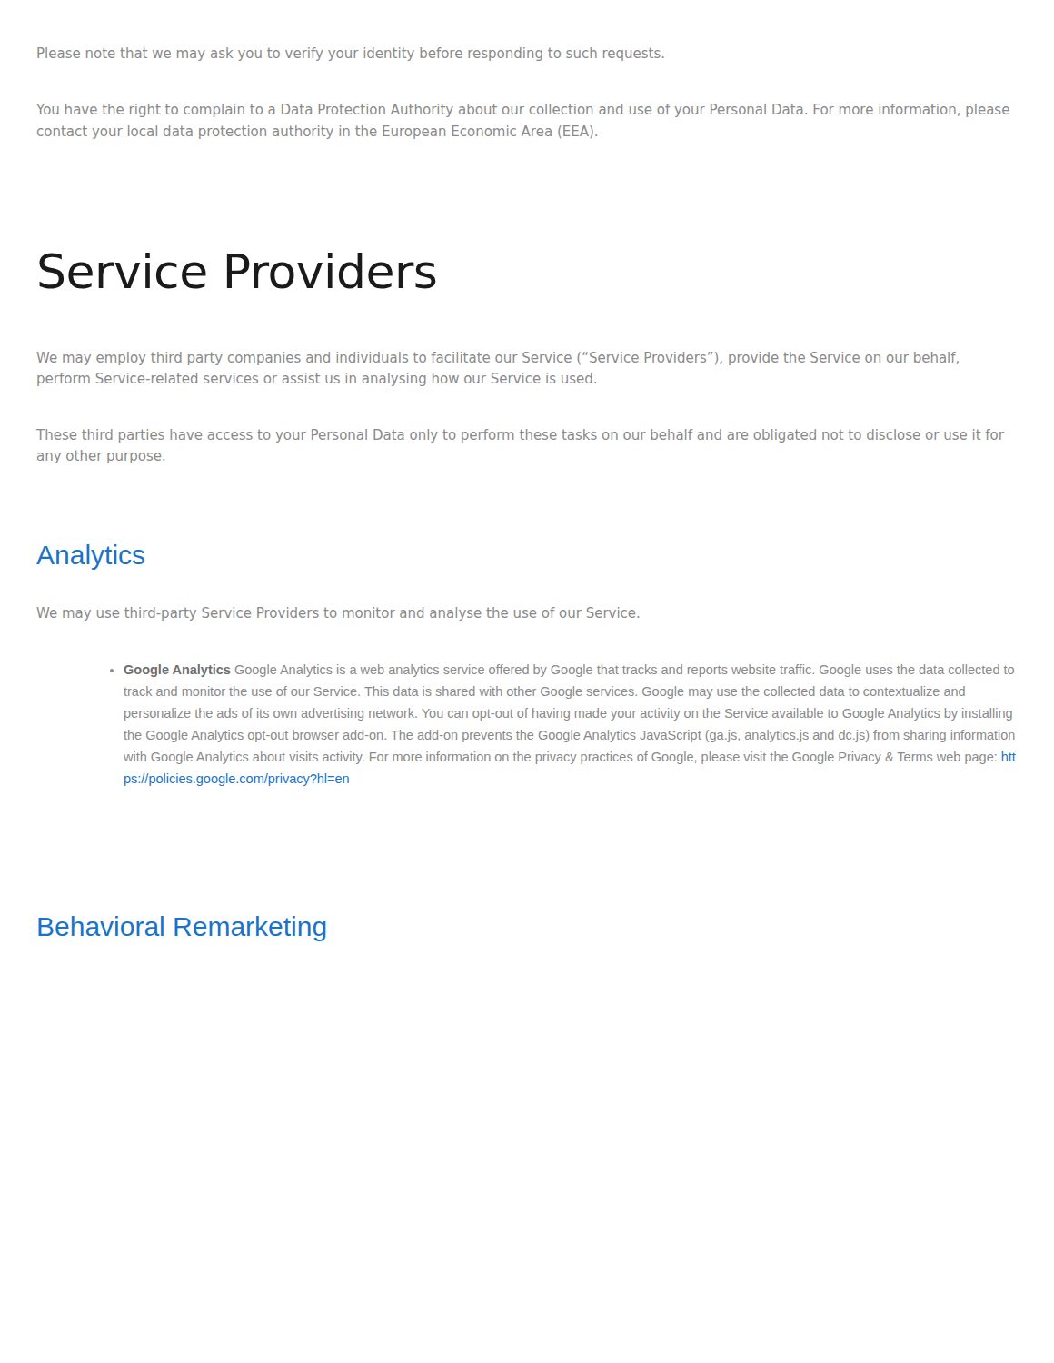Please note that we may ask you to verify your identity before responding to such requests.
You have the right to complain to a Data Protection Authority about our collection and use of your Personal Data. For more information, please contact your local data protection authority in the European Economic Area (EEA).
Service Providers
We may employ third party companies and individuals to facilitate our Service (“Service Providers”), provide the Service on our behalf, perform Service-related services or assist us in analysing how our Service is used.
These third parties have access to your Personal Data only to perform these tasks on our behalf and are obligated not to disclose or use it for any other purpose.
Analytics
We may use third-party Service Providers to monitor and analyse the use of our Service.
Google Analytics Google Analytics is a web analytics service offered by Google that tracks and reports website traffic. Google uses the data collected to track and monitor the use of our Service. This data is shared with other Google services. Google may use the collected data to contextualize and personalize the ads of its own advertising network. You can opt-out of having made your activity on the Service available to Google Analytics by installing the Google Analytics opt-out browser add-on. The add-on prevents the Google Analytics JavaScript (ga.js, analytics.js and dc.js) from sharing information with Google Analytics about visits activity. For more information on the privacy practices of Google, please visit the Google Privacy & Terms web page: https://policies.google.com/privacy?hl=en
Behavioral Remarketing